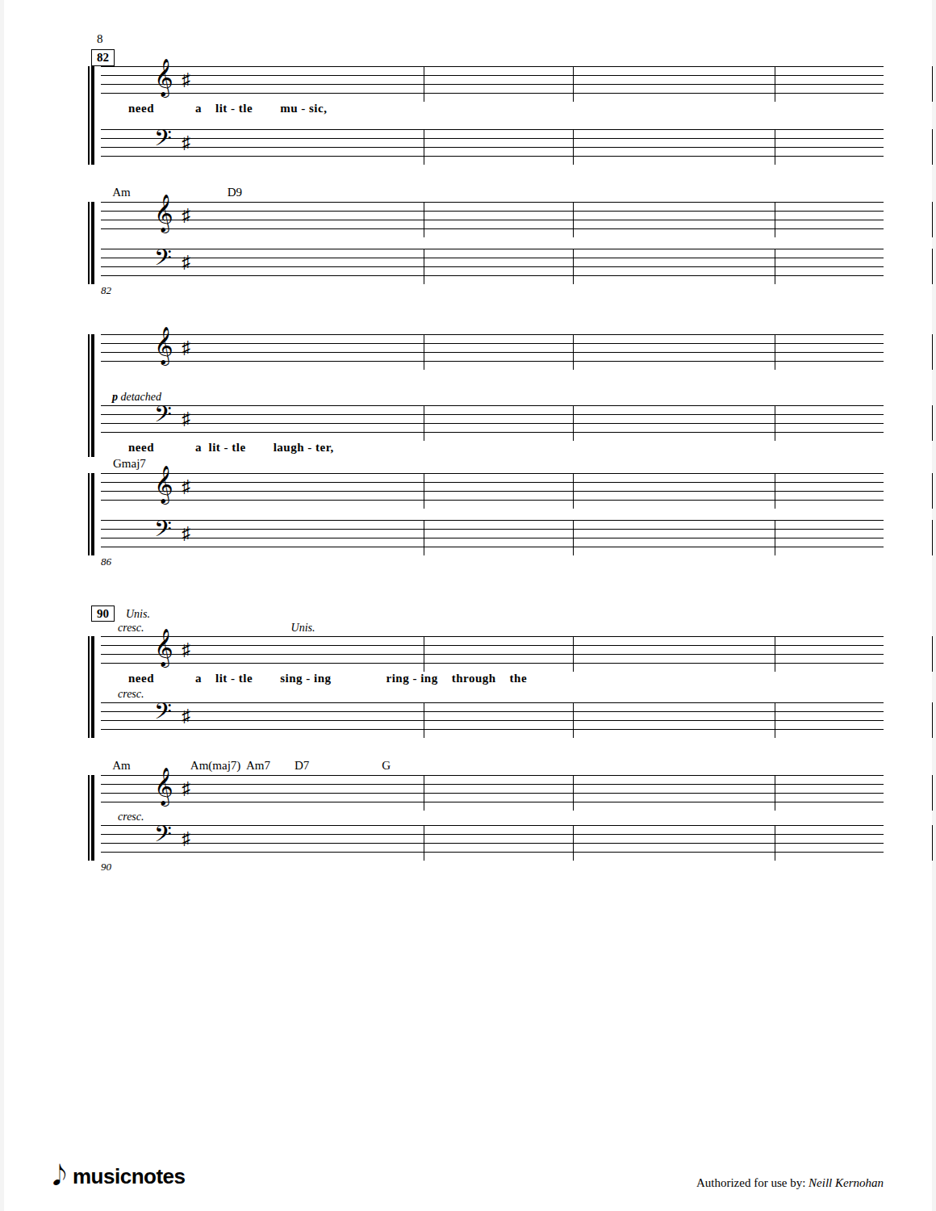8
82
𝄞 ♯
need a lit - tle mu - sic,
𝄢 ♯
Am D9
𝄞 ♯
𝄢 ♯
82
𝄞 ♯
p detached
𝄢 ♯
need a lit - tle laugh - ter,
Gmaj7
𝄞 ♯
𝄢 ♯
86
90
Unis.
cresc. Unis.
𝄞 ♯
need a lit - tle sing - ing ring - ing through the
cresc.
𝄢 ♯
Am Am(maj7) Am7 D7 G
𝄞 ♯
cresc.
𝄢 ♯
90
𝅘𝅥𝅮 musicnotes
Authorized for use by: Neill Kernohan